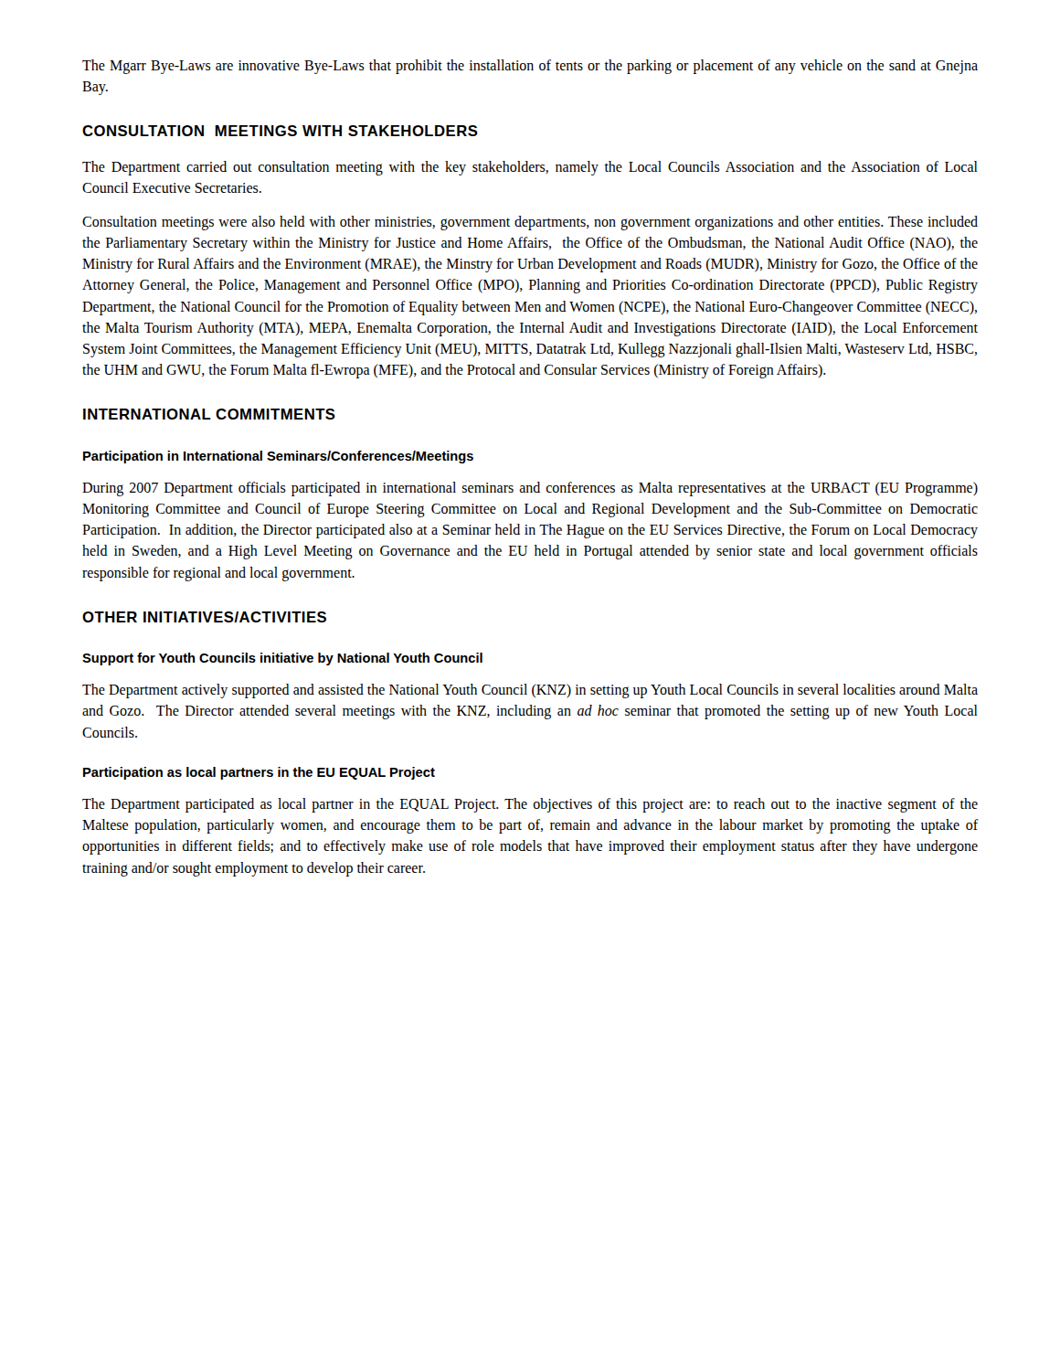The Mgarr Bye-Laws are innovative Bye-Laws that prohibit the installation of tents or the parking or placement of any vehicle on the sand at Gnejna Bay.
Consultation Meetings with Stakeholders
The Department carried out consultation meeting with the key stakeholders, namely the Local Councils Association and the Association of Local Council Executive Secretaries.
Consultation meetings were also held with other ministries, government departments, non government organizations and other entities. These included the Parliamentary Secretary within the Ministry for Justice and Home Affairs, the Office of the Ombudsman, the National Audit Office (NAO), the Ministry for Rural Affairs and the Environment (MRAE), the Minstry for Urban Development and Roads (MUDR), Ministry for Gozo, the Office of the Attorney General, the Police, Management and Personnel Office (MPO), Planning and Priorities Co-ordination Directorate (PPCD), Public Registry Department, the National Council for the Promotion of Equality between Men and Women (NCPE), the National Euro-Changeover Committee (NECC), the Malta Tourism Authority (MTA), MEPA, Enemalta Corporation, the Internal Audit and Investigations Directorate (IAID), the Local Enforcement System Joint Committees, the Management Efficiency Unit (MEU), MITTS, Datatrak Ltd, Kullegg Nazzjonali ghall-Ilsien Malti, Wasteserv Ltd, HSBC, the UHM and GWU, the Forum Malta fl-Ewropa (MFE), and the Protocal and Consular Services (Ministry of Foreign Affairs).
International Commitments
Participation in International Seminars/Conferences/Meetings
During 2007 Department officials participated in international seminars and conferences as Malta representatives at the URBACT (EU Programme) Monitoring Committee and Council of Europe Steering Committee on Local and Regional Development and the Sub-Committee on Democratic Participation. In addition, the Director participated also at a Seminar held in The Hague on the EU Services Directive, the Forum on Local Democracy held in Sweden, and a High Level Meeting on Governance and the EU held in Portugal attended by senior state and local government officials responsible for regional and local government.
Other Initiatives/Activities
Support for Youth Councils initiative by National Youth Council
The Department actively supported and assisted the National Youth Council (KNZ) in setting up Youth Local Councils in several localities around Malta and Gozo. The Director attended several meetings with the KNZ, including an ad hoc seminar that promoted the setting up of new Youth Local Councils.
Participation as local partners in the EU EQUAL Project
The Department participated as local partner in the EQUAL Project. The objectives of this project are: to reach out to the inactive segment of the Maltese population, particularly women, and encourage them to be part of, remain and advance in the labour market by promoting the uptake of opportunities in different fields; and to effectively make use of role models that have improved their employment status after they have undergone training and/or sought employment to develop their career.